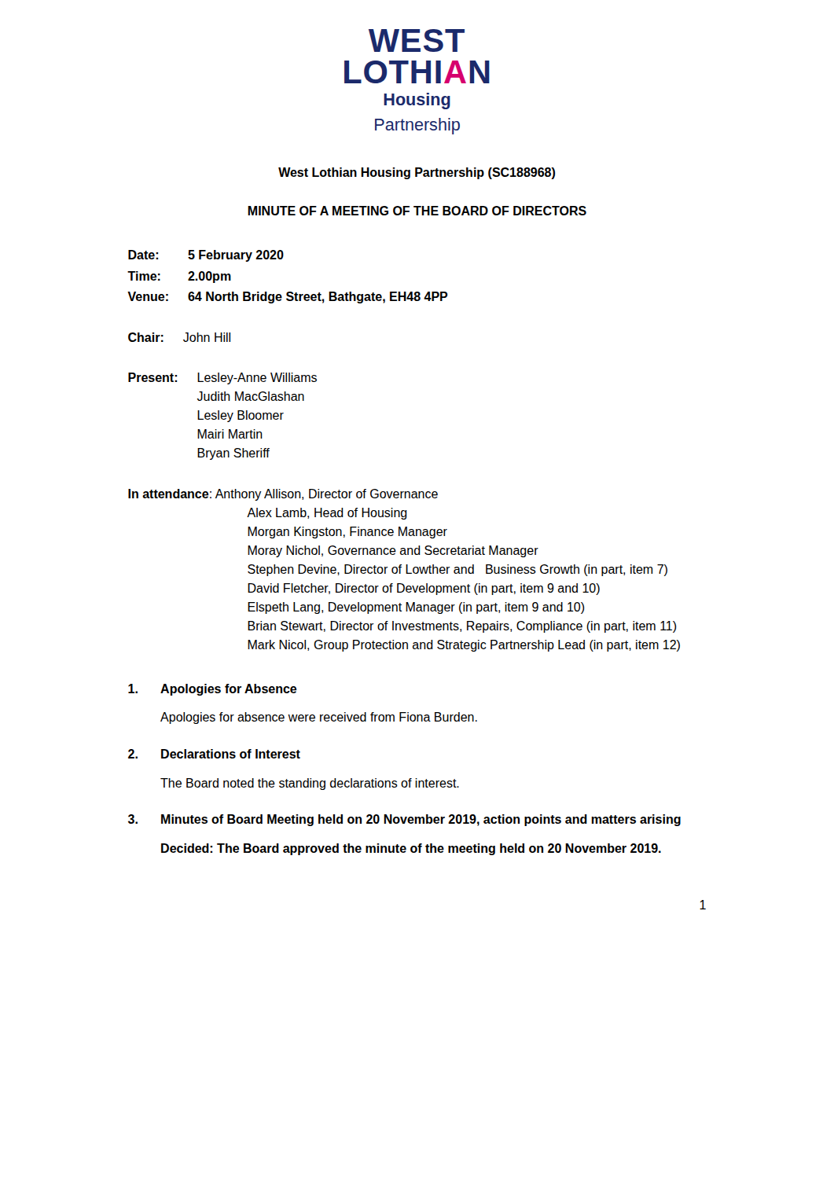WEST
LOTHIAN
Housing
Partnership
West Lothian Housing Partnership (SC188968)
MINUTE OF A MEETING OF THE BOARD OF DIRECTORS
| Date: | 5 February 2020 |
| Time: | 2.00pm |
| Venue: | 64 North Bridge Street, Bathgate, EH48 4PP |
| Chair: | John Hill |
| Present: | Lesley-Anne Williams Judith MacGlashan Lesley Bloomer Mairi Martin Bryan Sheriff |
In attendance: Anthony Allison, Director of Governance
Alex Lamb, Head of Housing
Morgan Kingston, Finance Manager
Moray Nichol, Governance and Secretariat Manager
Stephen Devine, Director of Lowther and Business Growth (in part, item 7)
David Fletcher, Director of Development (in part, item 9 and 10)
Elspeth Lang, Development Manager (in part, item 9 and 10)
Brian Stewart, Director of Investments, Repairs, Compliance (in part, item 11)
Mark Nicol, Group Protection and Strategic Partnership Lead (in part, item 12)
Apologies for Absence
Apologies for absence were received from Fiona Burden.
Declarations of Interest
The Board noted the standing declarations of interest.
Minutes of Board Meeting held on 20 November 2019, action points and matters arising
Decided: The Board approved the minute of the meeting held on 20 November 2019.
1